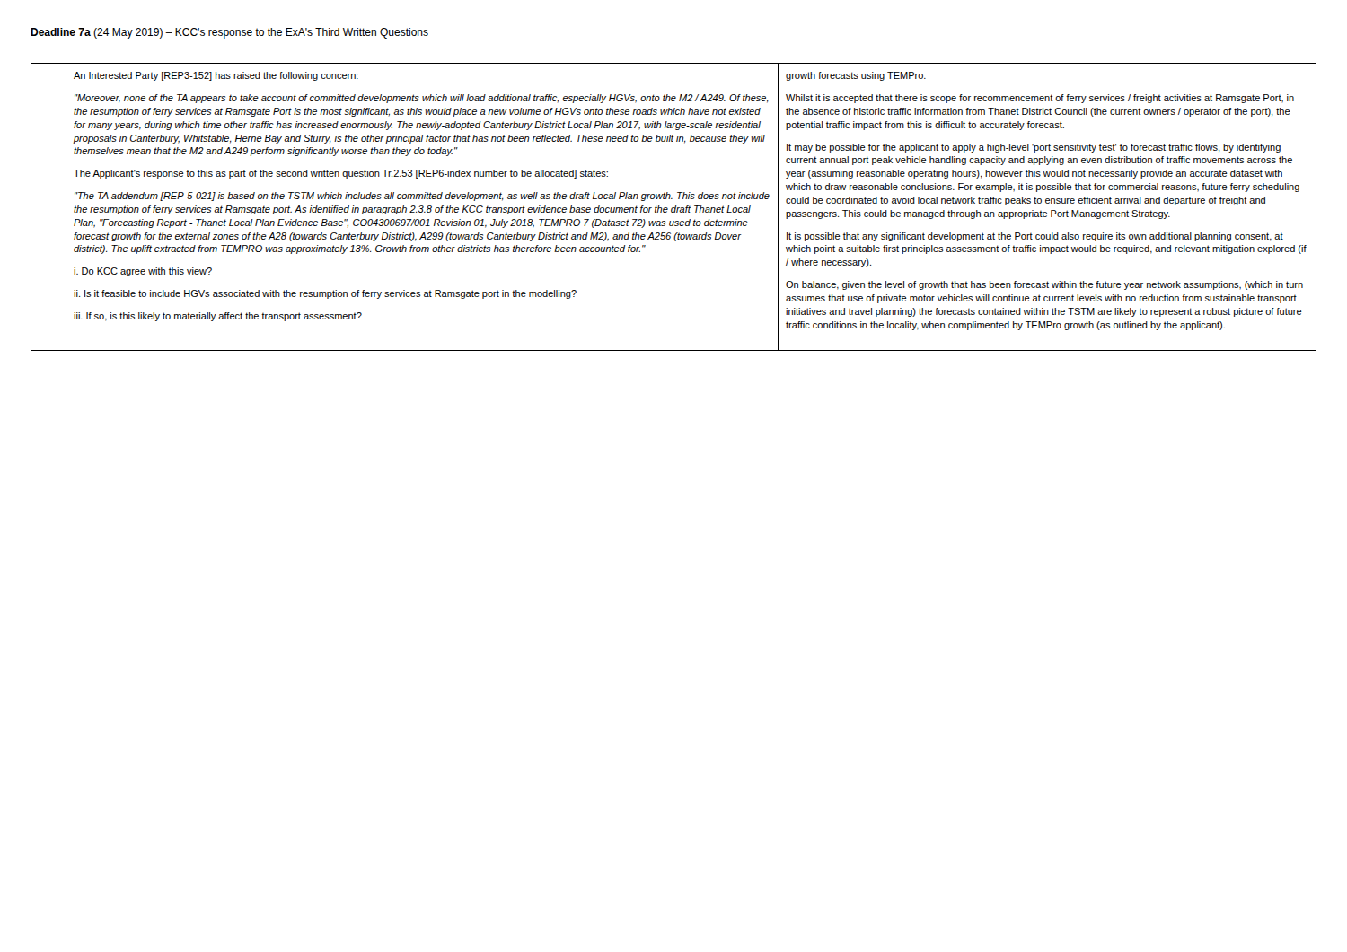Deadline 7a (24 May 2019) – KCC's response to the ExA's Third Written Questions
| | An Interested Party [REP3-152] has raised the following concern: "Moreover, none of the TA appears to take account of committed developments which will load additional traffic, especially HGVs, onto the M2 / A249. Of these, the resumption of ferry services at Ramsgate Port is the most significant, as this would place a new volume of HGVs onto these roads which have not existed for many years, during which time other traffic has increased enormously. The newly-adopted Canterbury District Local Plan 2017, with large-scale residential proposals in Canterbury, Whitstable, Herne Bay and Sturry, is the other principal factor that has not been reflected. These need to be built in, because they will themselves mean that the M2 and A249 perform significantly worse than they do today." The Applicant's response to this as part of the second written question Tr.2.53 [REP6-index number to be allocated] states: "The TA addendum [REP-5-021] is based on the TSTM which includes all committed development, as well as the draft Local Plan growth. This does not include the resumption of ferry services at Ramsgate port. As identified in paragraph 2.3.8 of the KCC transport evidence base document for the draft Thanet Local Plan, "Forecasting Report - Thanet Local Plan Evidence Base", CO04300697/001 Revision 01, July 2018, TEMPRO 7 (Dataset 72) was used to determine forecast growth for the external zones of the A28 (towards Canterbury District), A299 (towards Canterbury District and M2), and the A256 (towards Dover district). The uplift extracted from TEMPRO was approximately 13%. Growth from other districts has therefore been accounted for." i. Do KCC agree with this view? ii. Is it feasible to include HGVs associated with the resumption of ferry services at Ramsgate port in the modelling? iii. If so, is this likely to materially affect the transport assessment? | growth forecasts using TEMPro. Whilst it is accepted that there is scope for recommencement of ferry services / freight activities at Ramsgate Port, in the absence of historic traffic information from Thanet District Council (the current owners / operator of the port), the potential traffic impact from this is difficult to accurately forecast. It may be possible for the applicant to apply a high-level 'port sensitivity test' to forecast traffic flows, by identifying current annual port peak vehicle handling capacity and applying an even distribution of traffic movements across the year (assuming reasonable operating hours), however this would not necessarily provide an accurate dataset with which to draw reasonable conclusions. For example, it is possible that for commercial reasons, future ferry scheduling could be coordinated to avoid local network traffic peaks to ensure efficient arrival and departure of freight and passengers. This could be managed through an appropriate Port Management Strategy. It is possible that any significant development at the Port could also require its own additional planning consent, at which point a suitable first principles assessment of traffic impact would be required, and relevant mitigation explored (if / where necessary). On balance, given the level of growth that has been forecast within the future year network assumptions, (which in turn assumes that use of private motor vehicles will continue at current levels with no reduction from sustainable transport initiatives and travel planning) the forecasts contained within the TSTM are likely to represent a robust picture of future traffic conditions in the locality, when complimented by TEMPro growth (as outlined by the applicant). |